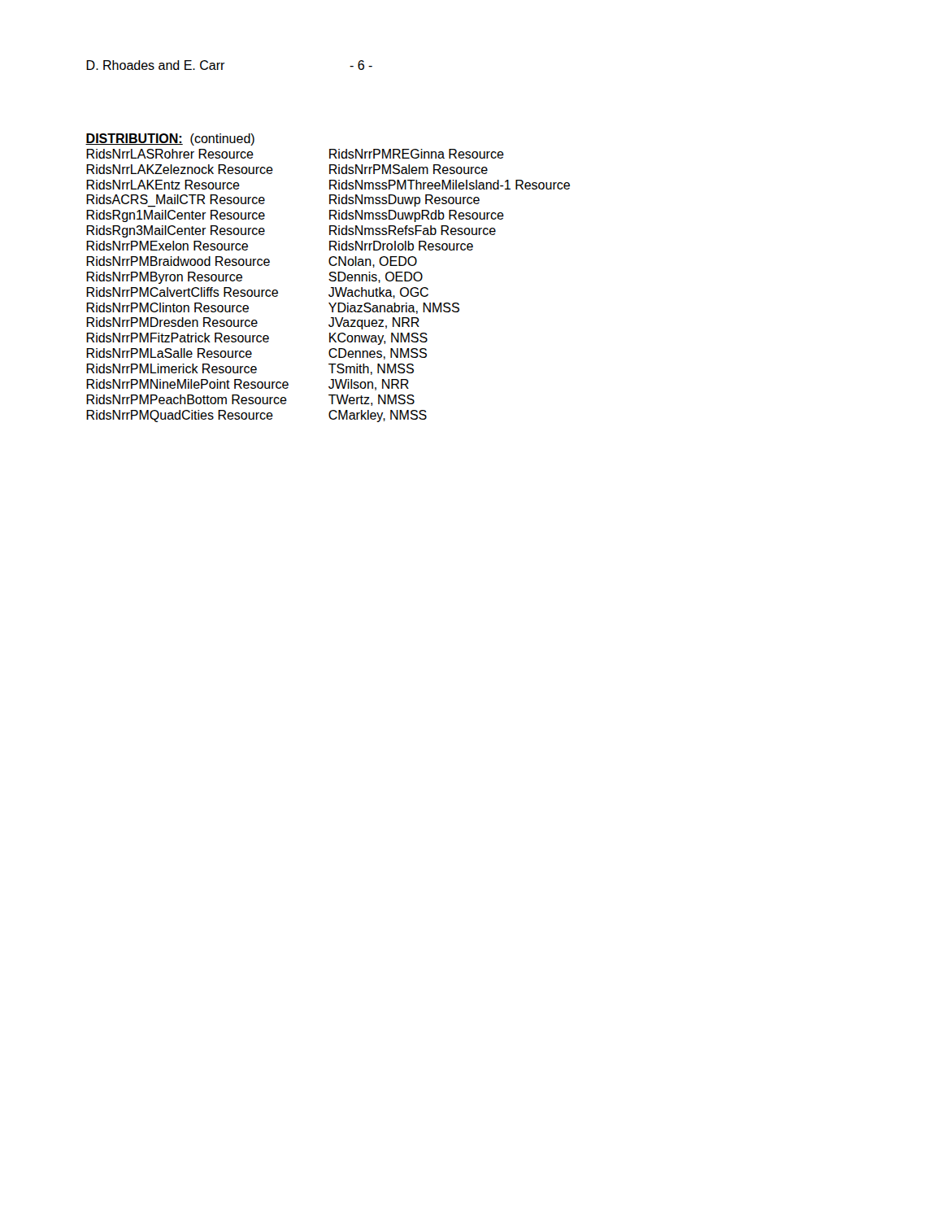D. Rhoades and E. Carr - 6 -
DISTRIBUTION: (continued)
RidsNrrLASRohrer Resource
RidsNrrLAKZeleznock Resource
RidsNrrLAKEntz Resource
RidsACRS_MailCTR Resource
RidsRgn1MailCenter Resource
RidsRgn3MailCenter Resource
RidsNrrPMExelon Resource
RidsNrrPMBraidwood Resource
RidsNrrPMByron Resource
RidsNrrPMCalvertCliffs Resource
RidsNrrPMClinton Resource
RidsNrrPMDresden Resource
RidsNrrPMFitzPatrick Resource
RidsNrrPMLaSalle Resource
RidsNrrPMLimerick Resource
RidsNrrPMNineMilePoint Resource
RidsNrrPMPeachBottom Resource
RidsNrrPMQuadCities Resource
RidsNrrPMREGinna Resource
RidsNrrPMSalem Resource
RidsNmssPMThreeMileIsland-1 Resource
RidsNmssDuwp Resource
RidsNmssDuwpRdb Resource
RidsNmssRefsFab Resource
RidsNrrDroIolb Resource
CNolan, OEDO
SDennis, OEDO
JWachutka, OGC
YDiazSanabria, NMSS
JVazquez, NRR
KConway, NMSS
CDennes, NMSS
TSmith, NMSS
JWilson, NRR
TWertz, NMSS
CMarkley, NMSS